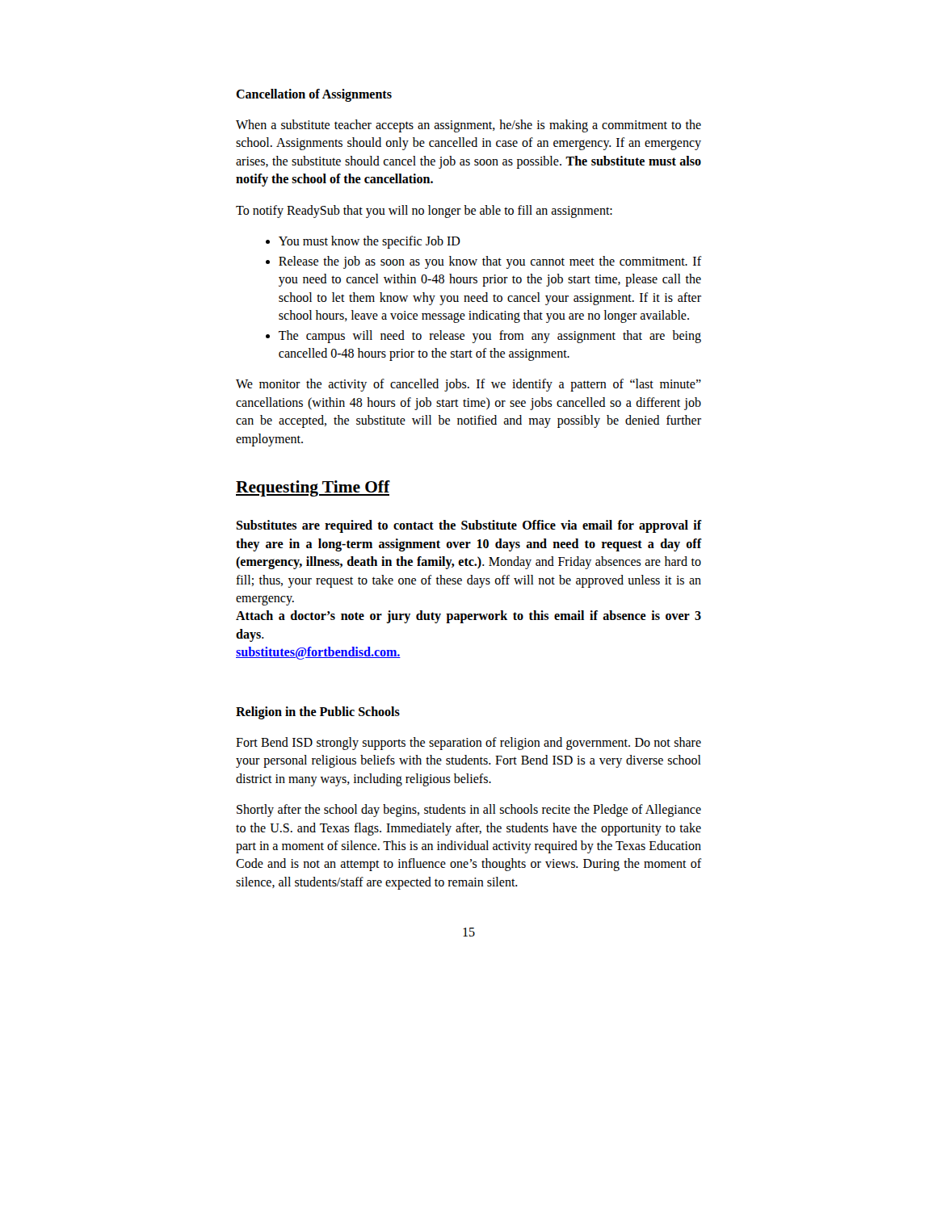Cancellation of Assignments
When a substitute teacher accepts an assignment, he/she is making a commitment to the school. Assignments should only be cancelled in case of an emergency. If an emergency arises, the substitute should cancel the job as soon as possible. The substitute must also notify the school of the cancellation.
To notify ReadySub that you will no longer be able to fill an assignment:
You must know the specific Job ID
Release the job as soon as you know that you cannot meet the commitment. If you need to cancel within 0-48 hours prior to the job start time, please call the school to let them know why you need to cancel your assignment. If it is after school hours, leave a voice message indicating that you are no longer available.
The campus will need to release you from any assignment that are being cancelled 0-48 hours prior to the start of the assignment.
We monitor the activity of cancelled jobs. If we identify a pattern of “last minute” cancellations (within 48 hours of job start time) or see jobs cancelled so a different job can be accepted, the substitute will be notified and may possibly be denied further employment.
Requesting Time Off
Substitutes are required to contact the Substitute Office via email for approval if they are in a long-term assignment over 10 days and need to request a day off (emergency, illness, death in the family, etc.). Monday and Friday absences are hard to fill; thus, your request to take one of these days off will not be approved unless it is an emergency.
Attach a doctor’s note or jury duty paperwork to this email if absence is over 3 days.
substitutes@fortbendisd.com.
Religion in the Public Schools
Fort Bend ISD strongly supports the separation of religion and government. Do not share your personal religious beliefs with the students. Fort Bend ISD is a very diverse school district in many ways, including religious beliefs.
Shortly after the school day begins, students in all schools recite the Pledge of Allegiance to the U.S. and Texas flags. Immediately after, the students have the opportunity to take part in a moment of silence. This is an individual activity required by the Texas Education Code and is not an attempt to influence one’s thoughts or views. During the moment of silence, all students/staff are expected to remain silent.
15